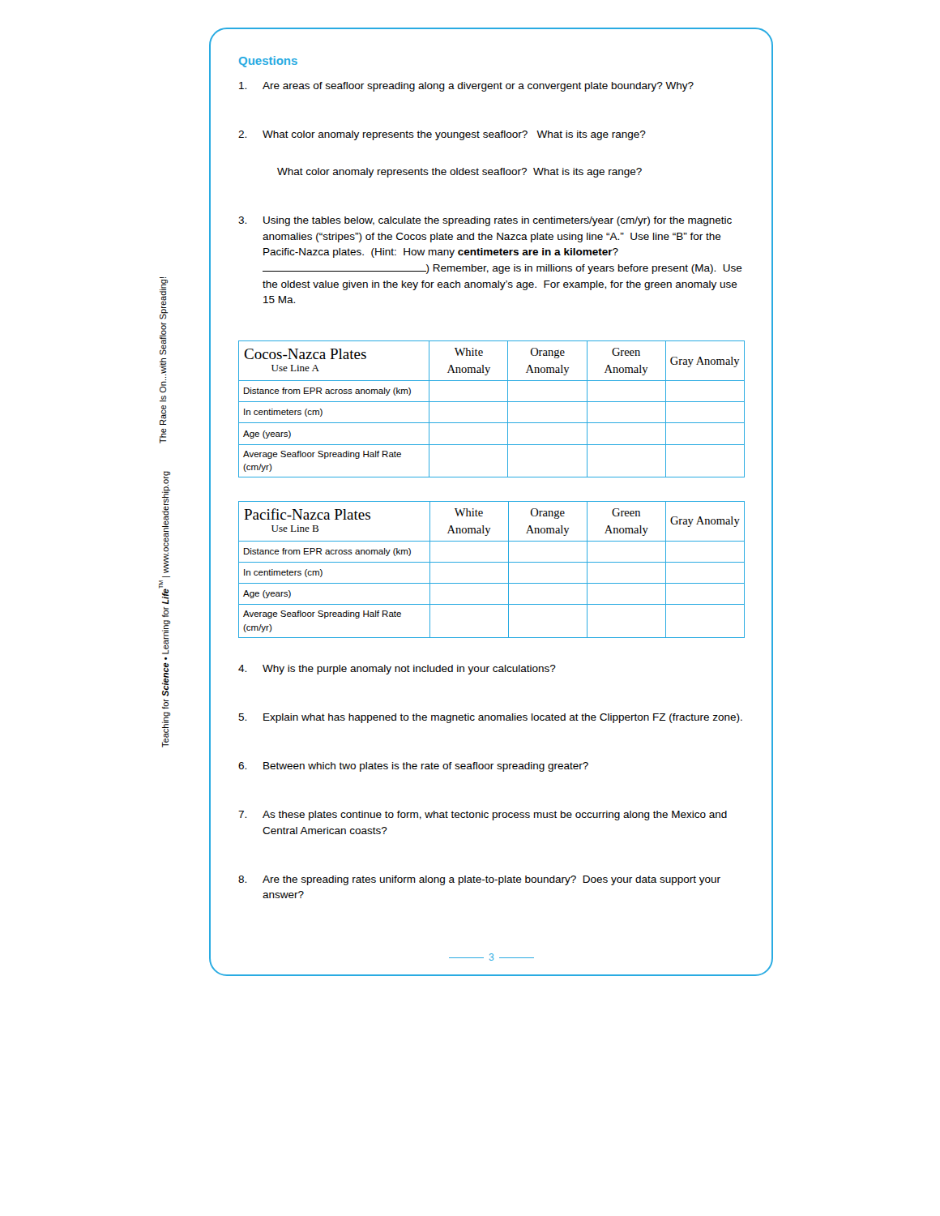The Race Is On...with Seafloor Spreading!
Teaching for Science • Learning for Life TM | www.oceanleadership.org
Questions
1. Are areas of seafloor spreading along a divergent or a convergent plate boundary? Why?
2. What color anomaly represents the youngest seafloor? What is its age range? What color anomaly represents the oldest seafloor? What is its age range?
3. Using the tables below, calculate the spreading rates in centimeters/year (cm/yr) for the magnetic anomalies (“stripes”) of the Cocos plate and the Nazca plate using line “A.” Use line “B” for the Pacific-Nazca plates. (Hint: How many centimeters are in a kilometer? ) Remember, age is in millions of years before present (Ma). Use the oldest value given in the key for each anomaly’s age. For example, for the green anomaly use 15 Ma.
| Cocos-Nazca Plates Use Line A | White Anomaly | Orange Anomaly | Green Anomaly | Gray Anomaly |
| --- | --- | --- | --- | --- |
| Distance from EPR across anomaly (km) | | | | |
| In centimeters (cm) | | | | |
| Age (years) | | | | |
| Average Seafloor Spreading Half Rate (cm/yr) | | | | |
| Pacific-Nazca Plates Use Line B | White Anomaly | Orange Anomaly | Green Anomaly | Gray Anomaly |
| --- | --- | --- | --- | --- |
| Distance from EPR across anomaly (km) | | | | |
| In centimeters (cm) | | | | |
| Age (years) | | | | |
| Average Seafloor Spreading Half Rate (cm/yr) | | | | |
4. Why is the purple anomaly not included in your calculations?
5. Explain what has happened to the magnetic anomalies located at the Clipperton FZ (fracture zone).
6. Between which two plates is the rate of seafloor spreading greater?
7. As these plates continue to form, what tectonic process must be occurring along the Mexico and Central American coasts?
8. Are the spreading rates uniform along a plate-to-plate boundary? Does your data support your answer?
3